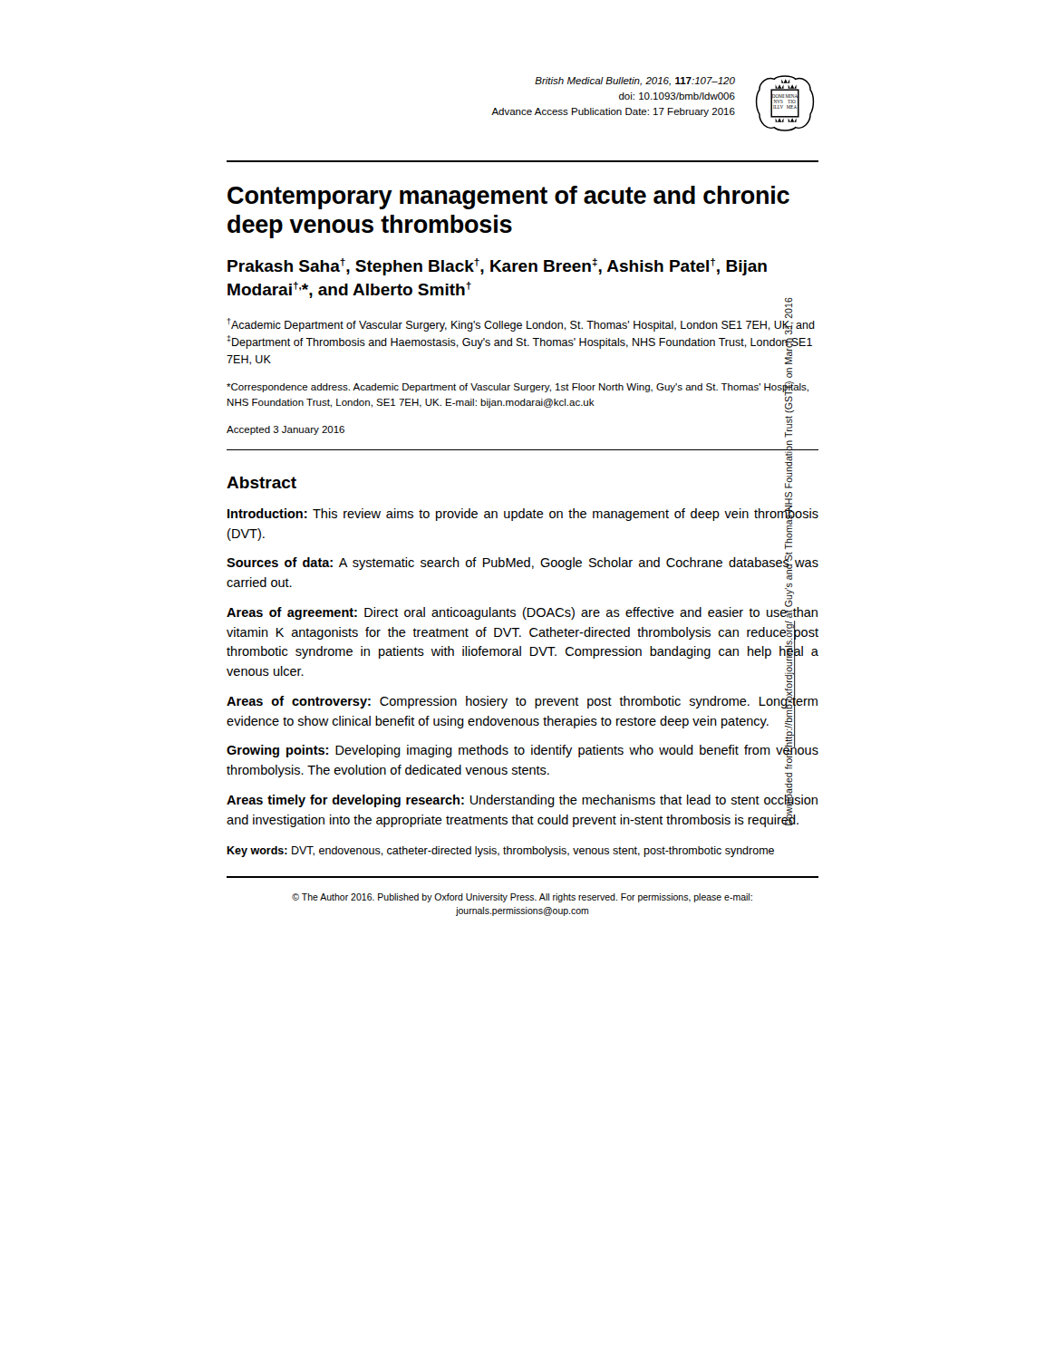Downloaded from http://bmb.oxfordjournals.org/ at Guy's and St Thomas NHS Foundation Trust (GSTT) on March 31, 2016
British Medical Bulletin, 2016, 117:107–120
doi: 10.1093/bmb/ldw006
Advance Access Publication Date: 17 February 2016
DOMI NVS ILLV MINA TIO MEA
Contemporary management of acute and chronic deep venous thrombosis
Prakash Saha†, Stephen Black†, Karen Breen‡, Ashish Patel†, Bijan Modarai†,*, and Alberto Smith†
†Academic Department of Vascular Surgery, King's College London, St. Thomas' Hospital, London SE1 7EH, UK, and ‡Department of Thrombosis and Haemostasis, Guy's and St. Thomas' Hospitals, NHS Foundation Trust, London SE1 7EH, UK
*Correspondence address. Academic Department of Vascular Surgery, 1st Floor North Wing, Guy's and St. Thomas' Hospitals, NHS Foundation Trust, London, SE1 7EH, UK. E-mail: bijan.modarai@kcl.ac.uk
Accepted 3 January 2016
Abstract
Introduction: This review aims to provide an update on the management of deep vein thrombosis (DVT).
Sources of data: A systematic search of PubMed, Google Scholar and Cochrane databases was carried out.
Areas of agreement: Direct oral anticoagulants (DOACs) are as effective and easier to use than vitamin K antagonists for the treatment of DVT. Catheter-directed thrombolysis can reduce post thrombotic syndrome in patients with iliofemoral DVT. Compression bandaging can help heal a venous ulcer.
Areas of controversy: Compression hosiery to prevent post thrombotic syndrome. Long-term evidence to show clinical benefit of using endovenous therapies to restore deep vein patency.
Growing points: Developing imaging methods to identify patients who would benefit from venous thrombolysis. The evolution of dedicated venous stents.
Areas timely for developing research: Understanding the mechanisms that lead to stent occlusion and investigation into the appropriate treatments that could prevent in-stent thrombosis is required.
Key words: DVT, endovenous, catheter-directed lysis, thrombolysis, venous stent, post-thrombotic syndrome
© The Author 2016. Published by Oxford University Press. All rights reserved. For permissions, please e-mail: journals.permissions@oup.com